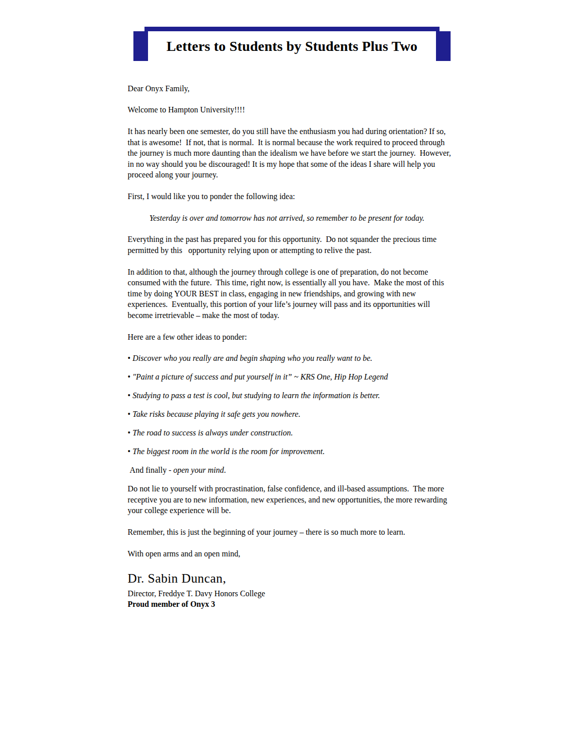Letters to Students by Students Plus Two
Dear Onyx Family,
Welcome to Hampton University!!!!
It has nearly been one semester, do you still have the enthusiasm you had during orientation? If so, that is awesome! If not, that is normal. It is normal because the work required to proceed through the journey is much more daunting than the idealism we have before we start the journey. However, in no way should you be discouraged! It is my hope that some of the ideas I share will help you proceed along your journey.
First, I would like you to ponder the following idea:
Yesterday is over and tomorrow has not arrived, so remember to be present for today.
Everything in the past has prepared you for this opportunity. Do not squander the precious time permitted by this opportunity relying upon or attempting to relive the past.
In addition to that, although the journey through college is one of preparation, do not become consumed with the future. This time, right now, is essentially all you have. Make the most of this time by doing YOUR BEST in class, engaging in new friendships, and growing with new experiences. Eventually, this portion of your life’s journey will pass and its opportunities will become irretrievable – make the most of today.
Here are a few other ideas to ponder:
• Discover who you really are and begin shaping who you really want to be.
• "Paint a picture of success and put yourself in it” ~ KRS One, Hip Hop Legend
• Studying to pass a test is cool, but studying to learn the information is better.
• Take risks because playing it safe gets you nowhere.
• The road to success is always under construction.
• The biggest room in the world is the room for improvement.
And finally - open your mind.
Do not lie to yourself with procrastination, false confidence, and ill-based assumptions. The more receptive you are to new information, new experiences, and new opportunities, the more rewarding your college experience will be.
Remember, this is just the beginning of your journey – there is so much more to learn.
With open arms and an open mind,
Dr. Sabin Duncan,
Director, Freddye T. Davy Honors College
Proud member of Onyx 3